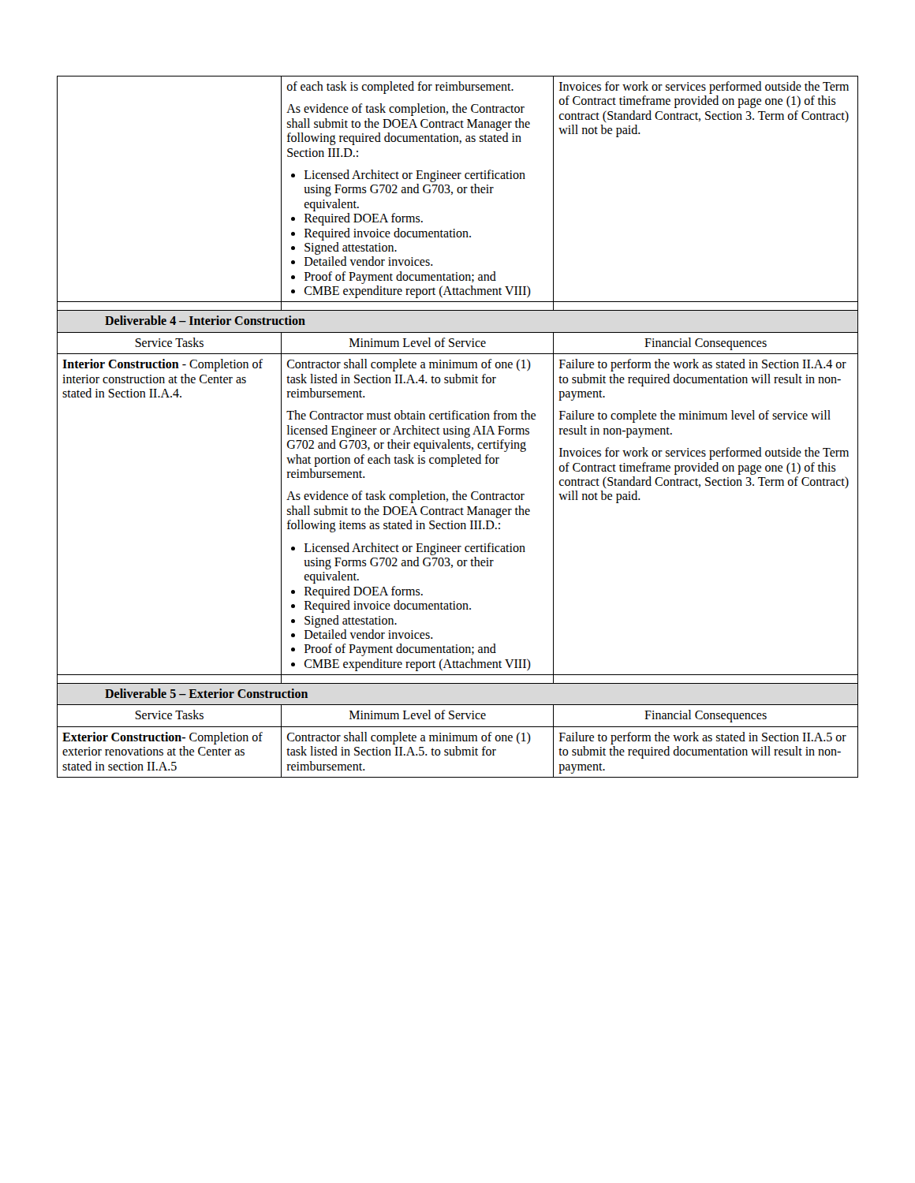| | of each task is completed for reimbursement. As evidence of task completion, the Contractor shall submit to the DOEA Contract Manager the following required documentation, as stated in Section III.D.: Licensed Architect or Engineer certification using Forms G702 and G703, or their equivalent. Required DOEA forms. Required invoice documentation. Signed attestation. Detailed vendor invoices. Proof of Payment documentation; and CMBE expenditure report (Attachment VIII) | Invoices for work or services performed outside the Term of Contract timeframe provided on page one (1) of this contract (Standard Contract, Section 3. Term of Contract) will not be paid. |
| Deliverable 4 – Interior Construction |
| Service Tasks | Minimum Level of Service | Financial Consequences |
| Interior Construction - Completion of interior construction at the Center as stated in Section II.A.4. | Contractor shall complete a minimum of one (1) task listed in Section II.A.4. to submit for reimbursement. The Contractor must obtain certification from the licensed Engineer or Architect using AIA Forms G702 and G703, or their equivalents, certifying what portion of each task is completed for reimbursement. As evidence of task completion, the Contractor shall submit to the DOEA Contract Manager the following items as stated in Section III.D.: Licensed Architect or Engineer certification using Forms G702 and G703, or their equivalent. Required DOEA forms. Required invoice documentation. Signed attestation. Detailed vendor invoices. Proof of Payment documentation; and CMBE expenditure report (Attachment VIII) | Failure to perform the work as stated in Section II.A.4 or to submit the required documentation will result in non-payment. Failure to complete the minimum level of service will result in non-payment. Invoices for work or services performed outside the Term of Contract timeframe provided on page one (1) of this contract (Standard Contract, Section 3. Term of Contract) will not be paid. |
| Deliverable 5 – Exterior Construction |
| Service Tasks | Minimum Level of Service | Financial Consequences |
| Exterior Construction- Completion of exterior renovations at the Center as stated in section II.A.5 | Contractor shall complete a minimum of one (1) task listed in Section II.A.5. to submit for reimbursement. | Failure to perform the work as stated in Section II.A.5 or to submit the required documentation will result in non-payment. |